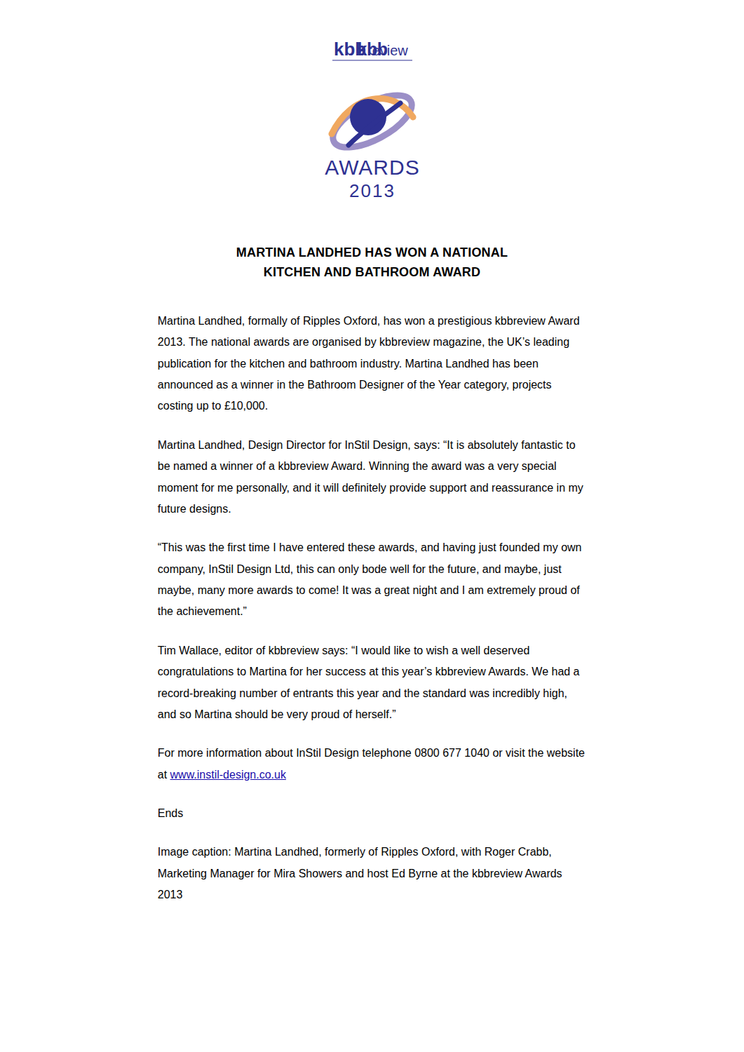kbb review kbb review AWARDS 2013
MARTINA LANDHED HAS WON A NATIONAL
KITCHEN AND BATHROOM AWARD
Martina Landhed, formally of Ripples Oxford, has won a prestigious kbbreview Award 2013. The national awards are organised by kbbreview magazine, the UK’s leading publication for the kitchen and bathroom industry. Martina Landhed has been announced as a winner in the Bathroom Designer of the Year category, projects costing up to £10,000.
Martina Landhed, Design Director for InStil Design, says: “It is absolutely fantastic to be named a winner of a kbbreview Award. Winning the award was a very special moment for me personally, and it will definitely provide support and reassurance in my future designs.
“This was the first time I have entered these awards, and having just founded my own company, InStil Design Ltd, this can only bode well for the future, and maybe, just maybe, many more awards to come! It was a great night and I am extremely proud of the achievement.”
Tim Wallace, editor of kbbreview says: “I would like to wish a well deserved congratulations to Martina for her success at this year’s kbbreview Awards. We had a record-breaking number of entrants this year and the standard was incredibly high, and so Martina should be very proud of herself.”
For more information about InStil Design telephone 0800 677 1040 or visit the website at www.instil-design.co.uk
Ends
Image caption: Martina Landhed, formerly of Ripples Oxford, with Roger Crabb, Marketing Manager for Mira Showers and host Ed Byrne at the kbbreview Awards 2013